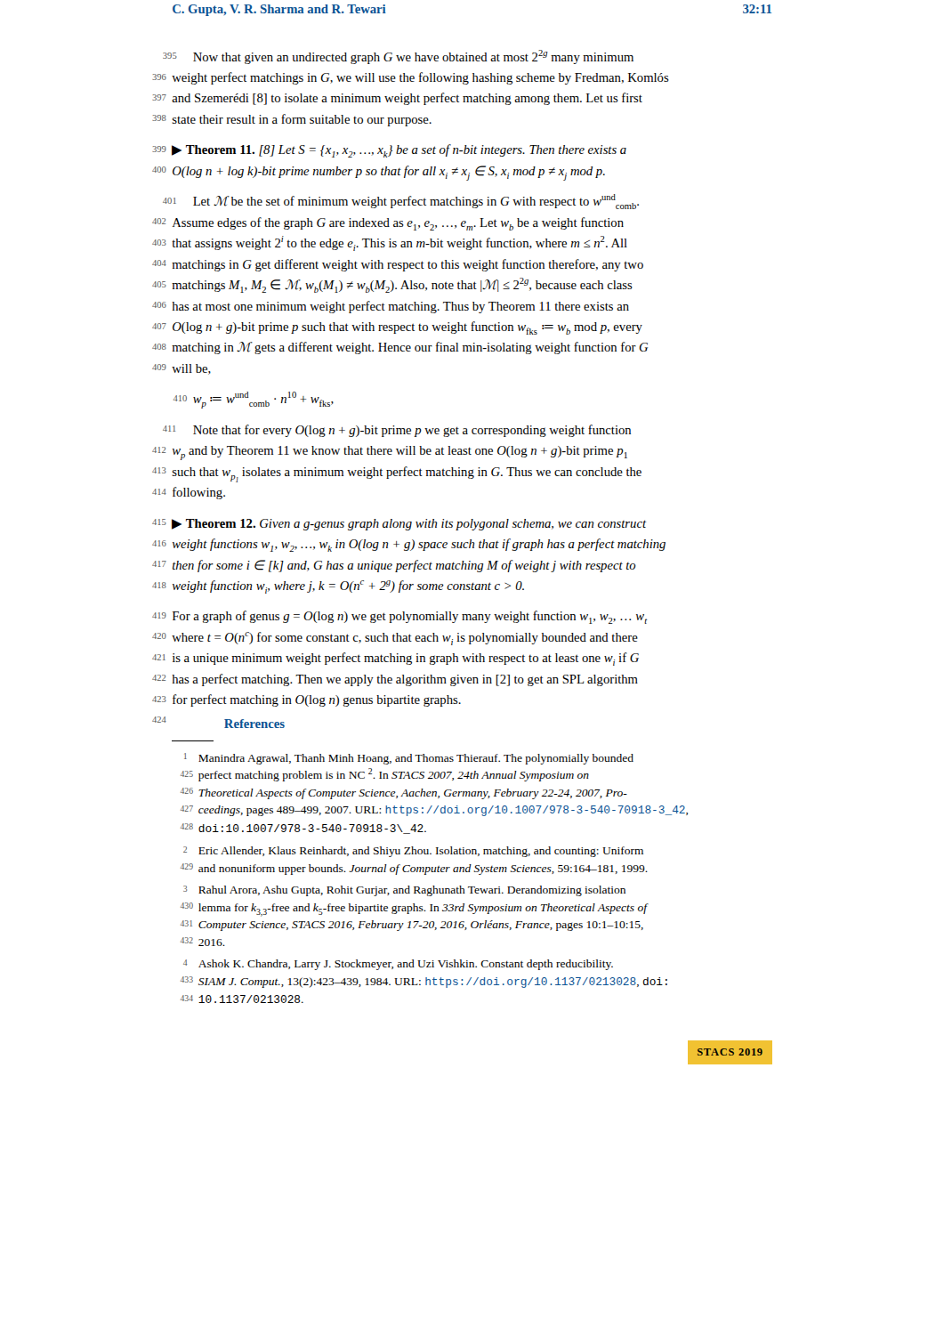C. Gupta, V. R. Sharma and R. Tewari
32:11
Now that given an undirected graph G we have obtained at most 22g many minimum
weight perfect matchings in G, we will use the following hashing scheme by Fredman, Komlós
and Szemerédi [8] to isolate a minimum weight perfect matching among them. Let us first
state their result in a form suitable to our purpose.
Theorem 11. [8] Let S = {x1, x2, …, xk} be a set of n-bit integers. Then there exists a
O(log n + log k)-bit prime number p so that for all xi ≠ xj ∈ S, xi mod p ≠ xj mod p.
Let ℳ be the set of minimum weight perfect matchings in G with respect to wundcomb.
Assume edges of the graph G are indexed as e1, e2, …, em. Let wb be a weight function
that assigns weight 2i to the edge ei. This is an m-bit weight function, where m ≤ n2. All
matchings in G get different weight with respect to this weight function therefore, any two
matchings M1, M2 ∈ ℳ, wb(M1) ≠ wb(M2). Also, note that |ℳ| ≤ 22g, because each class
has at most one minimum weight perfect matching. Thus by Theorem 11 there exists an
O(log n + g)-bit prime p such that with respect to weight function wfks ≔ wb mod p, every
matching in ℳ gets a different weight. Hence our final min-isolating weight function for G
will be,
wp ≔ wundcomb · n10 + wfks,
Note that for every O(log n + g)-bit prime p we get a corresponding weight function
wp and by Theorem 11 we know that there will be at least one O(log n + g)-bit prime p1
such that wp1 isolates a minimum weight perfect matching in G. Thus we can conclude the
following.
Theorem 12. Given a g-genus graph along with its polygonal schema, we can construct
weight functions w1, w2, …, wk in O(log n + g) space such that if graph has a perfect matching
then for some i ∈ [k] and, G has a unique perfect matching M of weight j with respect to
weight function wi, where j, k = O(nc + 2g) for some constant c > 0.
For a graph of genus g = O(log n) we get polynomially many weight function w1, w2, … wt
where t = O(nc) for some constant c, such that each wi is polynomially bounded and there
is a unique minimum weight perfect matching in graph with respect to at least one wi if G
has a perfect matching. Then we apply the algorithm given in [2] to get an SPL algorithm
for perfect matching in O(log n) genus bipartite graphs.
References
Manindra Agrawal, Thanh Minh Hoang, and Thomas Thierauf. The polynomially bounded perfect matching problem is in NC 2. In STACS 2007, 24th Annual Symposium on Theoretical Aspects of Computer Science, Aachen, Germany, February 22-24, 2007, Pro- ceedings, pages 489–499, 2007. URL: https://doi.org/10.1007/978-3-540-70918-3_42, doi:10.1007/978-3-540-70918-3\_42.
Eric Allender, Klaus Reinhardt, and Shiyu Zhou. Isolation, matching, and counting: Uniform and nonuniform upper bounds. Journal of Computer and System Sciences, 59:164–181, 1999.
Rahul Arora, Ashu Gupta, Rohit Gurjar, and Raghunath Tewari. Derandomizing isolation lemma for k3,3-free and k5-free bipartite graphs. In 33rd Symposium on Theoretical Aspects of Computer Science, STACS 2016, February 17-20, 2016, Orléans, France, pages 10:1–10:15, 2016.
Ashok K. Chandra, Larry J. Stockmeyer, and Uzi Vishkin. Constant depth reducibility. SIAM J. Comput., 13(2):423–439, 1984. URL: https://doi.org/10.1137/0213028, doi: 10.1137/0213028.
STACS 2019